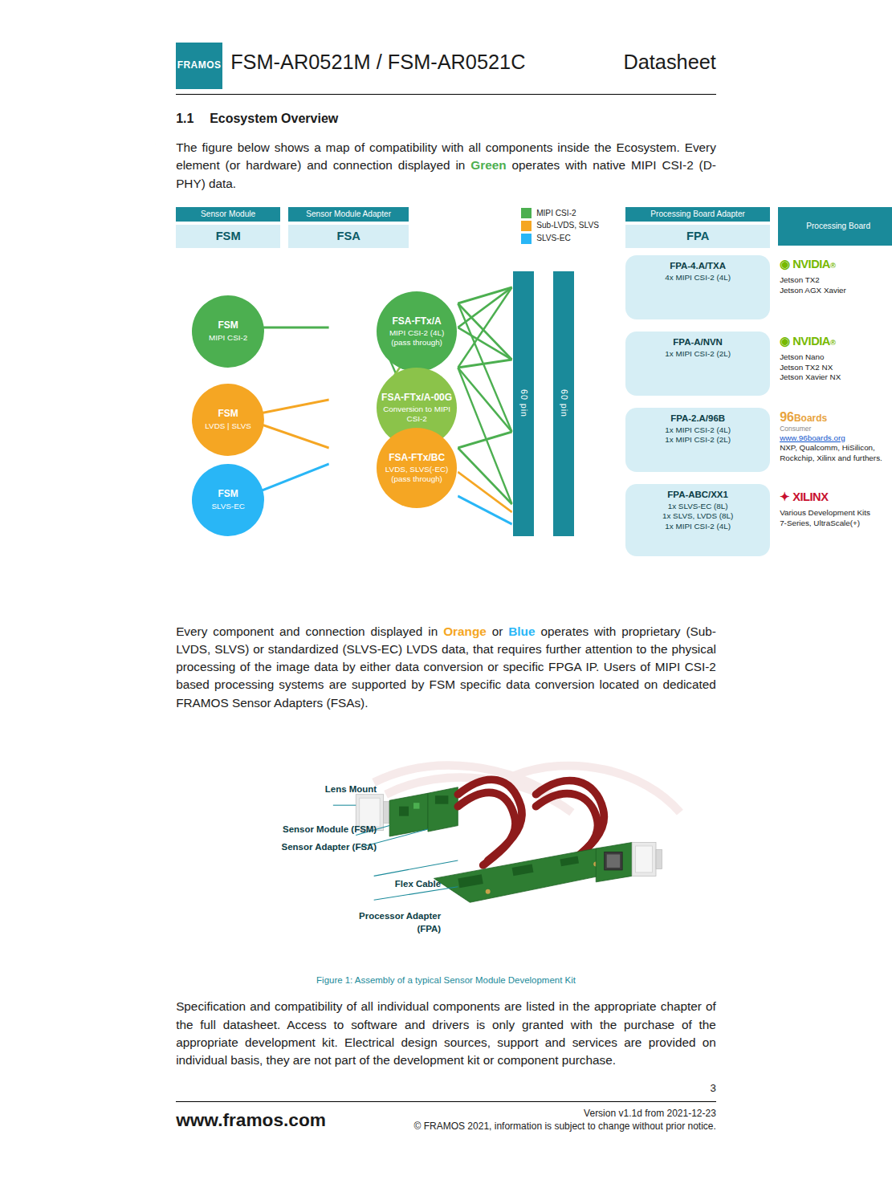FRAMOS
FSM-AR0521M / FSM-AR0521C
Datasheet
1.1 Ecosystem Overview
The figure below shows a map of compatibility with all components inside the Ecosystem. Every element (or hardware) and connection displayed in Green operates with native MIPI CSI-2 (D-PHY) data.
Sensor Module
FSM
Sensor Module Adapter
FSA
Processing Board Adapter
FPA
Processing Board
MIPI CSI-2
Sub-LVDS, SLVS
SLVS-EC
FSMMIPI CSI-2
FSMLVDS | SLVS
FSMSLVS-EC
FSA-FTx/AMIPI CSI-2 (4L)
(pass through)
FSA-FTx/A-00GConversion to MIPI CSI-2
FSA-FTx/BCLVDS, SLVS(-EC)
(pass through)
60 pin
60 pin
FPA-4.A/TXA4x MIPI CSI-2 (4L)
FPA-A/NVN1x MIPI CSI-2 (2L)
FPA-2.A/96B1x MIPI CSI-2 (4L)
1x MIPI CSI-2 (2L)
FPA-ABC/XX11x SLVS-EC (8L)
1x SLVS, LVDS (8L)
1x MIPI CSI-2 (4L)
◉ NVIDIA®
Jetson TX2
Jetson AGX Xavier
◉ NVIDIA®
Jetson Nano
Jetson TX2 NX
Jetson Xavier NX
96Boards
Consumer
www.96boards.org
NXP, Qualcomm, HiSilicon,
Rockchip, Xilinx and furthers.
✦ XILINX
Various Development Kits
7-Series, UltraScale(+)
Every component and connection displayed in Orange or Blue operates with proprietary (Sub-LVDS, SLVS) or standardized (SLVS-EC) LVDS data, that requires further attention to the physical processing of the image data by either data conversion or specific FPGA IP. Users of MIPI CSI-2 based processing systems are supported by FSM specific data conversion located on dedicated FRAMOS Sensor Adapters (FSAs).
Lens Mount
Sensor Module (FSM)
Sensor Adapter (FSA)
Flex Cable
Processor Adapter
(FPA)
Figure 1: Assembly of a typical Sensor Module Development Kit
Specification and compatibility of all individual components are listed in the appropriate chapter of the full datasheet. Access to software and drivers is only granted with the purchase of the appropriate development kit. Electrical design sources, support and services are provided on individual basis, they are not part of the development kit or component purchase.
3
www.framos.com
Version v1.1d from 2021-12-23
© FRAMOS 2021, information is subject to change without prior notice.